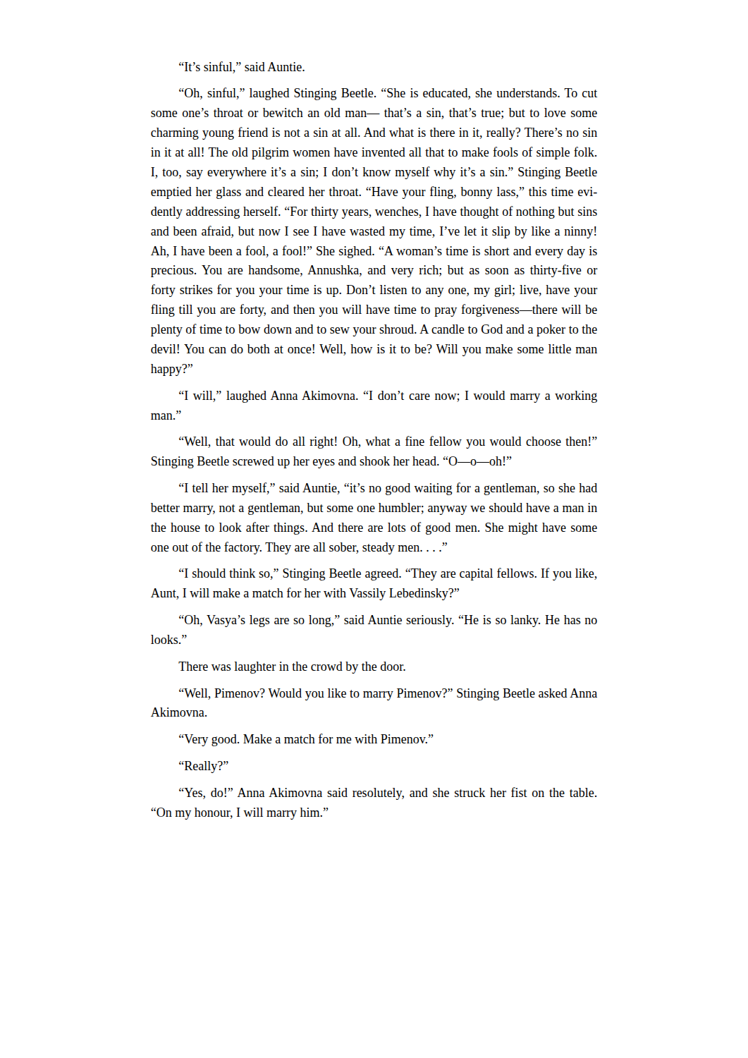“It’s sinful,” said Auntie.
“Oh, sinful,” laughed Stinging Beetle. “She is educated, she understands. To cut some one’s throat or bewitch an old man— that’s a sin, that’s true; but to love some charming young friend is not a sin at all. And what is there in it, really? There’s no sin in it at all! The old pilgrim women have invented all that to make fools of simple folk. I, too, say everywhere it’s a sin; I don’t know myself why it’s a sin.” Stinging Beetle emptied her glass and cleared her throat. “Have your fling, bonny lass,” this time evidently addressing herself. “For thirty years, wenches, I have thought of nothing but sins and been afraid, but now I see I have wasted my time, I’ve let it slip by like a ninny! Ah, I have been a fool, a fool!” She sighed. “A woman’s time is short and every day is precious. You are handsome, Annushka, and very rich; but as soon as thirty-five or forty strikes for you your time is up. Don’t listen to any one, my girl; live, have your fling till you are forty, and then you will have time to pray forgiveness—there will be plenty of time to bow down and to sew your shroud. A candle to God and a poker to the devil! You can do both at once! Well, how is it to be? Will you make some little man happy?”
“I will,” laughed Anna Akimovna. “I don’t care now; I would marry a working man.”
“Well, that would do all right! Oh, what a fine fellow you would choose then!” Stinging Beetle screwed up her eyes and shook her head. “O—o—oh!”
“I tell her myself,” said Auntie, “it’s no good waiting for a gentleman, so she had better marry, not a gentleman, but some one humbler; anyway we should have a man in the house to look after things. And there are lots of good men. She might have some one out of the factory. They are all sober, steady men. . . .”
“I should think so,” Stinging Beetle agreed. “They are capital fellows. If you like, Aunt, I will make a match for her with Vassily Lebedinsky?”
“Oh, Vasya’s legs are so long,” said Auntie seriously. “He is so lanky. He has no looks.”
There was laughter in the crowd by the door.
“Well, Pimenov? Would you like to marry Pimenov?” Stinging Beetle asked Anna Akimovna.
“Very good. Make a match for me with Pimenov.”
“Really?”
“Yes, do!” Anna Akimovna said resolutely, and she struck her fist on the table. “On my honour, I will marry him.”